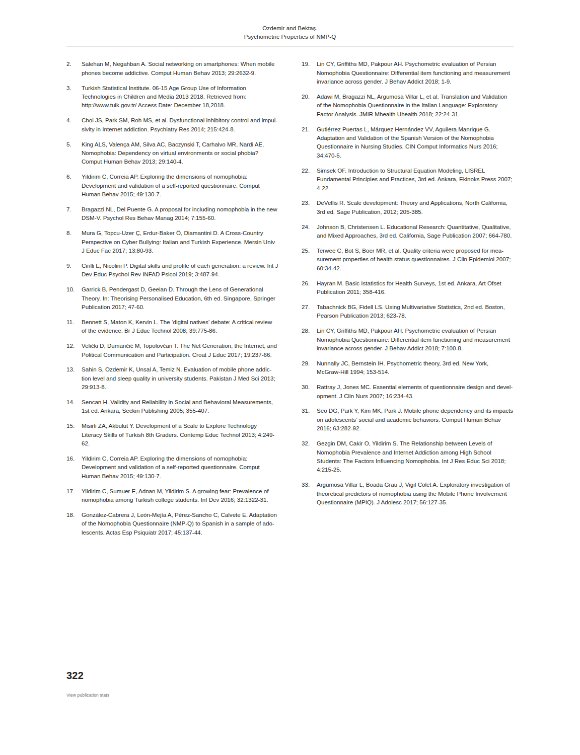Özdemir and Bektaş. Psychometric Properties of NMP-Q
Salehan M, Negahban A. Social networking on smartphones: When mobile phones become addictive. Comput Human Behav 2013; 29:2632-9.
Turkish Statistical Institute. 06-15 Age Group Use of Information Technologies in Children and Media 2013 2018. Retrieved from: http://www.tuik.gov.tr/ Access Date: December 18,2018.
Choi JS, Park SM, Roh MS, et al. Dysfunctional inhibitory control and impulsivity in Internet addiction. Psychiatry Res 2014; 215:424-8.
King ALS, Valença AM, Silva AC, Baczynski T, Carhalvo MR, Nardi AE. Nomophobia: Dependency on virtual environments or social phobia? Comput Human Behav 2013; 29:140-4.
Yildirim C, Correia AP. Exploring the dimensions of nomophobia: Development and validation of a self-reported questionnaire. Comput Human Behav 2015; 49:130-7.
Bragazzi NL, Del Puente G. A proposal for including nomophobia in the new DSM-V. Psychol Res Behav Manag 2014; 7:155-60.
Mura G, Topcu-Uzer Ç, Erdur-Baker Ö, Diamantini D. A Cross-Country Perspective on Cyber Bullying: Italian and Turkish Experience. Mersin Univ J Educ Fac 2017; 13:80-93.
Cirilli E, Nicolini P. Digital skills and profile of each generation: a review. Int J Dev Educ Psychol Rev INFAD Psicol 2019; 3:487-94.
Garrick B, Pendergast D, Geelan D. Through the Lens of Generational Theory. In: Theorising Personalised Education, 6th ed. Singapore, Springer Publication 2017; 47-60.
Bennett S, Maton K, Kervin L. The ‘digital natives’ debate: A critical review of the evidence. Br J Educ Technol 2008; 39:775-86.
Velički D, Dumančić M, Topolovčan T. The Net Generation, the Internet, and Political Communication and Participation. Croat J Educ 2017; 19:237-66.
Sahin S, Ozdemir K, Unsal A, Temiz N. Evaluation of mobile phone addiction level and sleep quality in university students. Pakistan J Med Sci 2013; 29:913-8.
Sencan H. Validity and Reliability in Social and Behavioral Measurements, 1st ed. Ankara, Seckin Publishing 2005; 355-407.
Misirli ZA, Akbulut Y. Development of a Scale to Explore Technology Literacy Skills of Turkish 8th Graders. Contemp Educ Technol 2013; 4:249-62.
Yildirim C, Correia AP. Exploring the dimensions of nomophobia: Development and validation of a self-reported questionnaire. Comput Human Behav 2015; 49:130-7.
Yildirim C, Sumuer E, Adnan M, Yildirim S. A growing fear: Prevalence of nomophobia among Turkish college students. Inf Dev 2016; 32:1322-31.
González-Cabrera J, León-Mejía A, Pérez-Sancho C, Calvete E. Adaptation of the Nomophobia Questionnaire (NMP-Q) to Spanish in a sample of adolescents. Actas Esp Psiquiatr 2017; 45:137-44.
Lin CY, Griffiths MD, Pakpour AH. Psychometric evaluation of Persian Nomophobia Questionnaire: Differential item functioning and measurement invariance across gender. J Behav Addict 2018; 1-9.
Adawi M, Bragazzi NL, Argumosa Villar L, et al. Translation and Validation of the Nomophobia Questionnaire in the Italian Language: Exploratory Factor Analysis. JMIR Mhealth Uhealth 2018; 22:24-31.
Gutiérrez Puertas L, Márquez Hernández VV, Aguilera Manrique G. Adaptation and Validation of the Spanish Version of the Nomophobia Questionnaire in Nursing Studies. CIN Comput Informatics Nurs 2016; 34:470-5.
Simsek OF. Introduction to Structural Equation Modeling, LISREL Fundamental Principles and Practices, 3rd ed. Ankara, Ekinoks Press 2007; 4-22.
DeVellis R. Scale development: Theory and Applications, North California, 3rd ed. Sage Publication, 2012; 205-385.
Johnson B, Christensen L. Educational Research: Quantitative, Qualitative, and Mixed Approaches, 3rd ed. California, Sage Publication 2007; 664-780.
Terwee C, Bot S, Boer MR, et al. Quality criteria were proposed for measurement properties of health status questionnaires. J Clin Epidemiol 2007; 60:34-42.
Hayran M. Basic Istatistics for Health Surveys, 1st ed. Ankara, Art Ofset Publication 2011; 358-416.
Tabachnick BG, Fidell LS. Using Multivariative Statistics, 2nd ed. Boston, Pearson Publication 2013; 623-78.
Lin CY, Griffiths MD, Pakpour AH. Psychometric evaluation of Persian Nomophobia Questionnaire: Differential item functioning and measurement invariance across gender. J Behav Addict 2018; 7:100-8.
Nunnally JC, Bernstein IH. Psychometric theory, 3rd ed. New York, McGraw-Hill 1994; 153-514.
Rattray J, Jones MC. Essential elements of questionnaire design and development. J Clin Nurs 2007; 16:234-43.
Seo DG, Park Y, Kim MK, Park J. Mobile phone dependency and its impacts on adolescents’ social and academic behaviors. Comput Human Behav 2016; 63:282-92.
Gezgin DM, Cakir O, Yildirim S. The Relationship between Levels of Nomophobia Prevalence and Internet Addiction among High School Students: The Factors Influencing Nomophobia. Int J Res Educ Sci 2018; 4:215-25.
Argumosa Villar L, Boada Grau J, Vigil Colet A. Exploratory investigation of theoretical predictors of nomophobia using the Mobile Phone Involvement Questionnaire (MPIQ). J Adolesc 2017; 56:127-35.
322
View publication stats